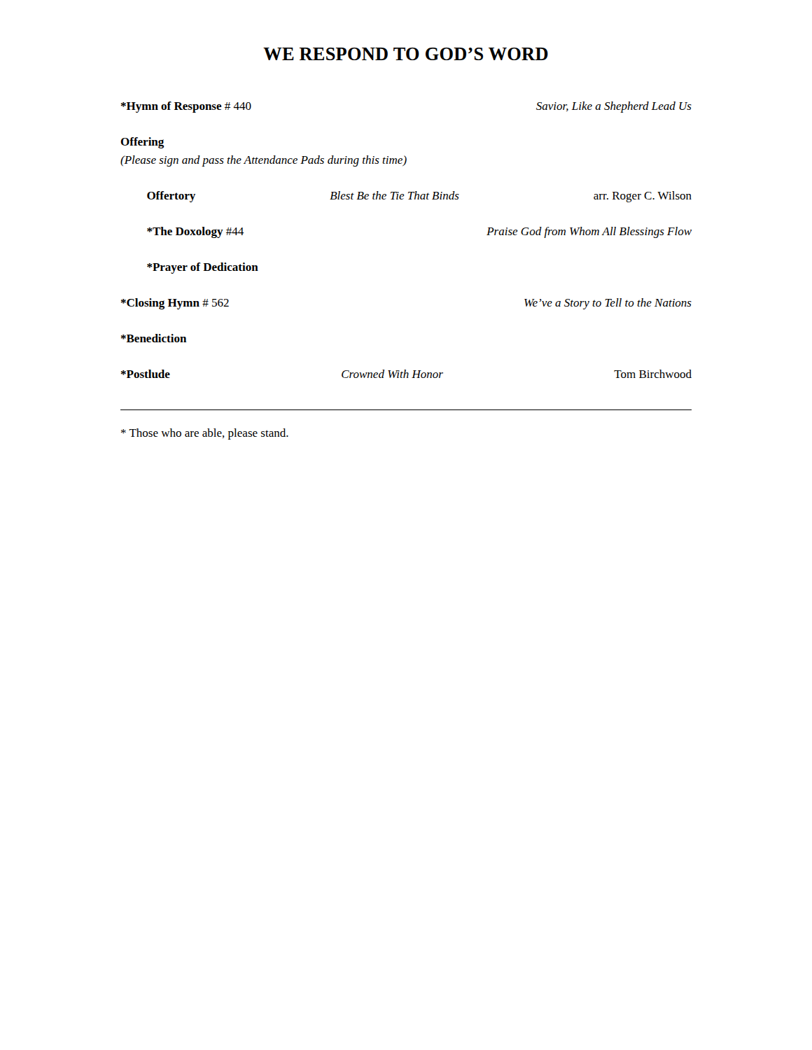WE RESPOND TO GOD’S WORD
*Hymn of Response # 440 Savior, Like a Shepherd Lead Us
Offering
(Please sign and pass the Attendance Pads during this time)
Offertory Blest Be the Tie That Binds arr. Roger C. Wilson
*The Doxology #44 Praise God from Whom All Blessings Flow
*Prayer of Dedication
*Closing Hymn # 562 We’ve a Story to Tell to the Nations
*Benediction
*Postlude Crowned With Honor Tom Birchwood
* Those who are able, please stand.